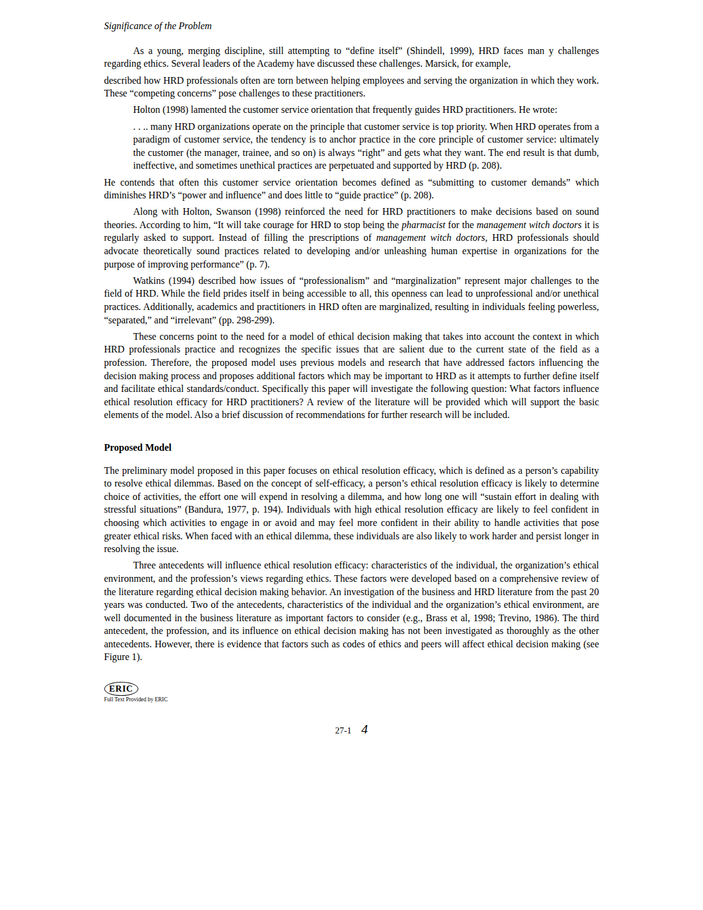Significance of the Problem
As a young, merging discipline, still attempting to “define itself” (Shindell, 1999), HRD faces man y challenges regarding ethics. Several leaders of the Academy have discussed these challenges. Marsick, for example,
described how HRD professionals often are torn between helping employees and serving the organization in which they work. These “competing concerns” pose challenges to these practitioners.
Holton (1998) lamented the customer service orientation that frequently guides HRD practitioners. He wrote:
. . .. many HRD organizations operate on the principle that customer service is top priority. When HRD operates from a paradigm of customer service, the tendency is to anchor practice in the core principle of customer service: ultimately the customer (the manager, trainee, and so on) is always “right” and gets what they want. The end result is that dumb, ineffective, and sometimes unethical practices are perpetuated and supported by HRD (p. 208).
He contends that often this customer service orientation becomes defined as “submitting to customer demands” which diminishes HRD’s “power and influence” and does little to “guide practice” (p. 208).
Along with Holton, Swanson (1998) reinforced the need for HRD practitioners to make decisions based on sound theories. According to him, “It will take courage for HRD to stop being the pharmacist for the management witch doctors it is regularly asked to support. Instead of filling the prescriptions of management witch doctors, HRD professionals should advocate theoretically sound practices related to developing and/or unleashing human expertise in organizations for the purpose of improving performance” (p. 7).
Watkins (1994) described how issues of “professionalism” and “marginalization” represent major challenges to the field of HRD. While the field prides itself in being accessible to all, this openness can lead to unprofessional and/or unethical practices. Additionally, academics and practitioners in HRD often are marginalized, resulting in individuals feeling powerless, “separated,” and “irrelevant” (pp. 298-299).
These concerns point to the need for a model of ethical decision making that takes into account the context in which HRD professionals practice and recognizes the specific issues that are salient due to the current state of the field as a profession. Therefore, the proposed model uses previous models and research that have addressed factors influencing the decision making process and proposes additional factors which may be important to HRD as it attempts to further define itself and facilitate ethical standards/conduct. Specifically this paper will investigate the following question: What factors influence ethical resolution efficacy for HRD practitioners? A review of the literature will be provided which will support the basic elements of the model. Also a brief discussion of recommendations for further research will be included.
Proposed Model
The preliminary model proposed in this paper focuses on ethical resolution efficacy, which is defined as a person’s capability to resolve ethical dilemmas. Based on the concept of self-efficacy, a person’s ethical resolution efficacy is likely to determine choice of activities, the effort one will expend in resolving a dilemma, and how long one will “sustain effort in dealing with stressful situations” (Bandura, 1977, p. 194). Individuals with high ethical resolution efficacy are likely to feel confident in choosing which activities to engage in or avoid and may feel more confident in their ability to handle activities that pose greater ethical risks. When faced with an ethical dilemma, these individuals are also likely to work harder and persist longer in resolving the issue.
Three antecedents will influence ethical resolution efficacy: characteristics of the individual, the organization’s ethical environment, and the profession’s views regarding ethics. These factors were developed based on a comprehensive review of the literature regarding ethical decision making behavior. An investigation of the business and HRD literature from the past 20 years was conducted. Two of the antecedents, characteristics of the individual and the organization’s ethical environment, are well documented in the business literature as important factors to consider (e.g., Brass et al, 1998; Trevino, 1986). The third antecedent, the profession, and its influence on ethical decision making has not been investigated as thoroughly as the other antecedents. However, there is evidence that factors such as codes of ethics and peers will affect ethical decision making (see Figure 1).
ERIC Full Text Provided by ERIC
27-1 4